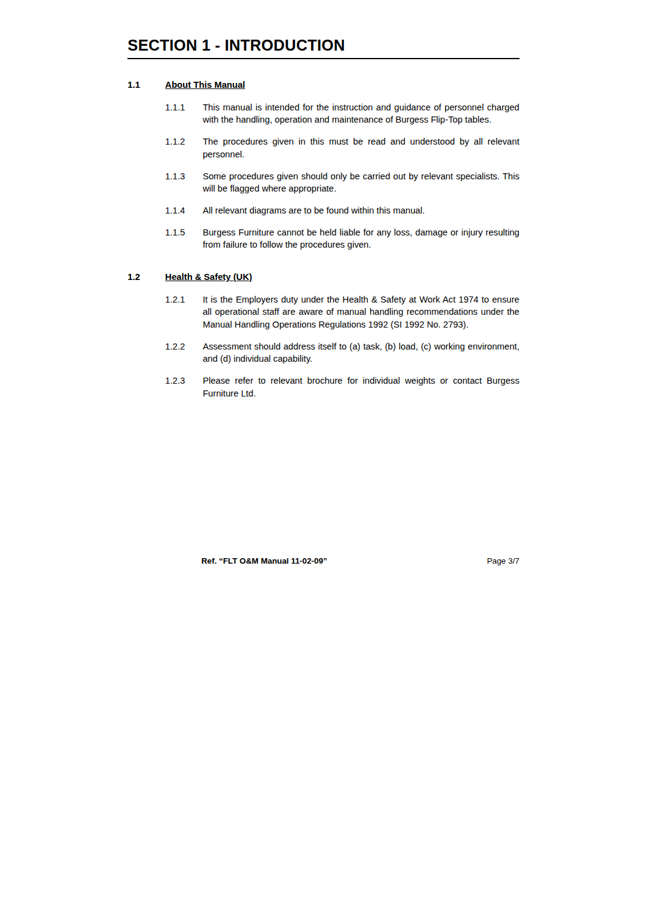SECTION 1 - INTRODUCTION
1.1
About This Manual
1.1.1
This manual is intended for the instruction and guidance of personnel charged with the handling, operation and maintenance of Burgess Flip-Top tables.
1.1.2
The procedures given in this must be read and understood by all relevant personnel.
1.1.3
Some procedures given should only be carried out by relevant specialists. This will be flagged where appropriate.
1.1.4
All relevant diagrams are to be found within this manual.
1.1.5
Burgess Furniture cannot be held liable for any loss, damage or injury resulting from failure to follow the procedures given.
1.2
Health & Safety (UK)
1.2.1
It is the Employers duty under the Health & Safety at Work Act 1974 to ensure all operational staff are aware of manual handling recommendations under the Manual Handling Operations Regulations 1992 (SI 1992 No. 2793).
1.2.2
Assessment should address itself to (a) task, (b) load, (c) working environment, and (d) individual capability.
1.2.3
Please refer to relevant brochure for individual weights or contact Burgess Furniture Ltd.
Ref. “FLT O&M Manual 11-02-09” Page 3/7